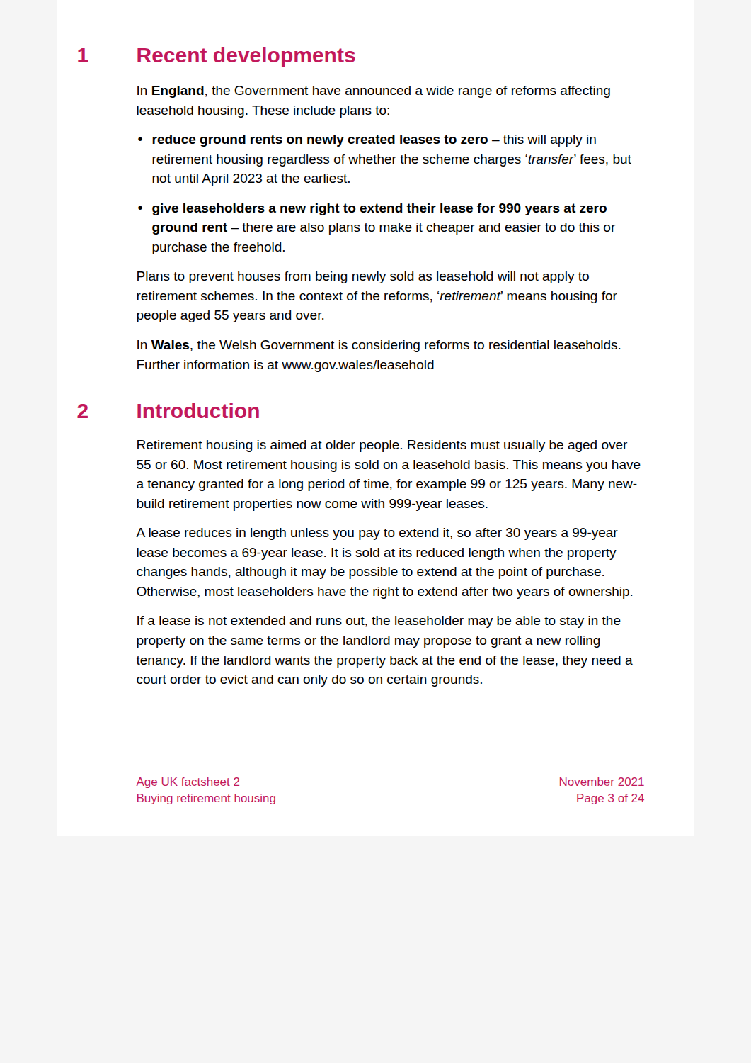1 Recent developments
In England, the Government have announced a wide range of reforms affecting leasehold housing. These include plans to:
reduce ground rents on newly created leases to zero – this will apply in retirement housing regardless of whether the scheme charges ‘transfer’ fees, but not until April 2023 at the earliest.
give leaseholders a new right to extend their lease for 990 years at zero ground rent – there are also plans to make it cheaper and easier to do this or purchase the freehold.
Plans to prevent houses from being newly sold as leasehold will not apply to retirement schemes. In the context of the reforms, ‘retirement’ means housing for people aged 55 years and over.
In Wales, the Welsh Government is considering reforms to residential leaseholds. Further information is at www.gov.wales/leasehold
2 Introduction
Retirement housing is aimed at older people. Residents must usually be aged over 55 or 60. Most retirement housing is sold on a leasehold basis. This means you have a tenancy granted for a long period of time, for example 99 or 125 years. Many new-build retirement properties now come with 999-year leases.
A lease reduces in length unless you pay to extend it, so after 30 years a 99-year lease becomes a 69-year lease. It is sold at its reduced length when the property changes hands, although it may be possible to extend at the point of purchase. Otherwise, most leaseholders have the right to extend after two years of ownership.
If a lease is not extended and runs out, the leaseholder may be able to stay in the property on the same terms or the landlord may propose to grant a new rolling tenancy. If the landlord wants the property back at the end of the lease, they need a court order to evict and can only do so on certain grounds.
Age UK factsheet 2
Buying retirement housing
November 2021
Page 3 of 24